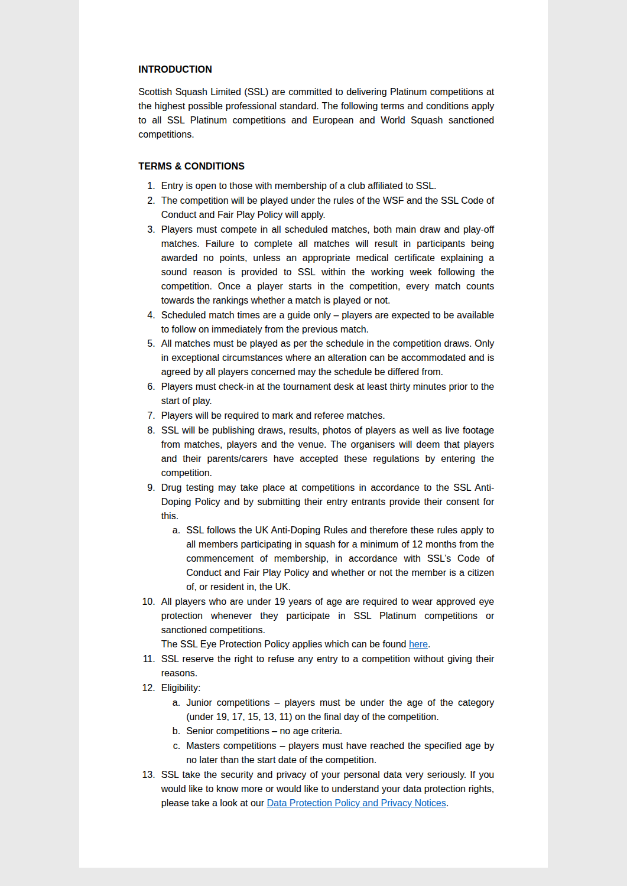INTRODUCTION
Scottish Squash Limited (SSL) are committed to delivering Platinum competitions at the highest possible professional standard. The following terms and conditions apply to all SSL Platinum competitions and European and World Squash sanctioned competitions.
TERMS & CONDITIONS
Entry is open to those with membership of a club affiliated to SSL.
The competition will be played under the rules of the WSF and the SSL Code of Conduct and Fair Play Policy will apply.
Players must compete in all scheduled matches, both main draw and play-off matches. Failure to complete all matches will result in participants being awarded no points, unless an appropriate medical certificate explaining a sound reason is provided to SSL within the working week following the competition. Once a player starts in the competition, every match counts towards the rankings whether a match is played or not.
Scheduled match times are a guide only – players are expected to be available to follow on immediately from the previous match.
All matches must be played as per the schedule in the competition draws. Only in exceptional circumstances where an alteration can be accommodated and is agreed by all players concerned may the schedule be differed from.
Players must check-in at the tournament desk at least thirty minutes prior to the start of play.
Players will be required to mark and referee matches.
SSL will be publishing draws, results, photos of players as well as live footage from matches, players and the venue. The organisers will deem that players and their parents/carers have accepted these regulations by entering the competition.
Drug testing may take place at competitions in accordance to the SSL Anti-Doping Policy and by submitting their entry entrants provide their consent for this.
SSL follows the UK Anti-Doping Rules and therefore these rules apply to all members participating in squash for a minimum of 12 months from the commencement of membership, in accordance with SSL’s Code of Conduct and Fair Play Policy and whether or not the member is a citizen of, or resident in, the UK.
All players who are under 19 years of age are required to wear approved eye protection whenever they participate in SSL Platinum competitions or sanctioned competitions.
The SSL Eye Protection Policy applies which can be found here.
SSL reserve the right to refuse any entry to a competition without giving their reasons.
Eligibility:
Junior competitions – players must be under the age of the category (under 19, 17, 15, 13, 11) on the final day of the competition.
Senior competitions – no age criteria.
Masters competitions – players must have reached the specified age by no later than the start date of the competition.
SSL take the security and privacy of your personal data very seriously. If you would like to know more or would like to understand your data protection rights, please take a look at our Data Protection Policy and Privacy Notices.